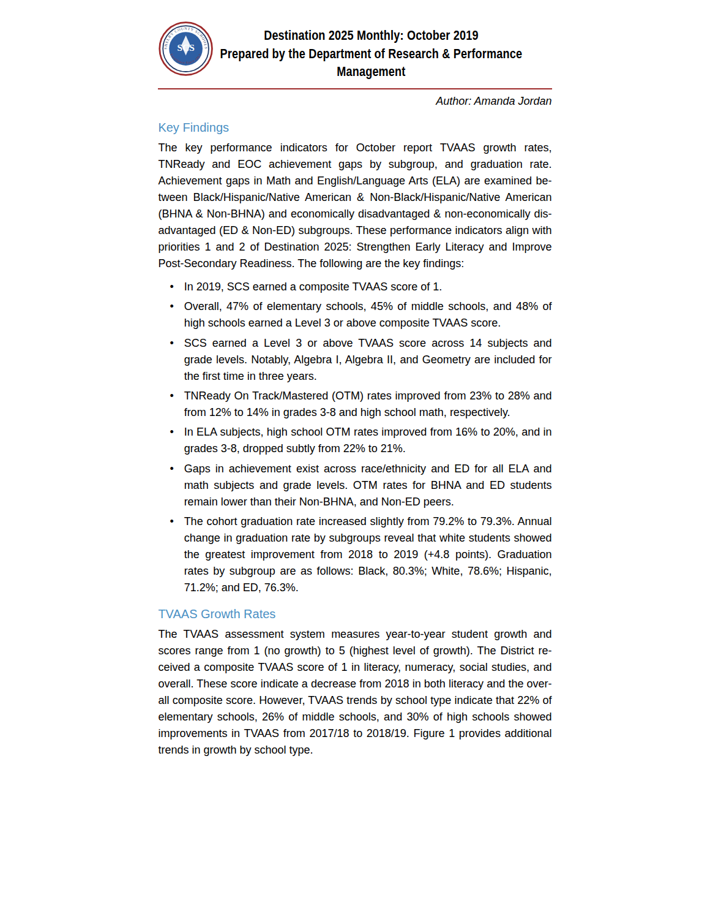SCS SHELBY COUNTY SCHOOLS Excellence Since 1867
Destination 2025 Monthly: October 2019
Prepared by the Department of Research & Performance Management
Author: Amanda Jordan
Key Findings
The key performance indicators for October report TVAAS growth rates, TNReady and EOC achievement gaps by subgroup, and graduation rate. Achievement gaps in Math and English/Language Arts (ELA) are examined between Black/Hispanic/Native American & Non-Black/Hispanic/Native American (BHNA & Non-BHNA) and economically disadvantaged & non-economically disadvantaged (ED & Non-ED) subgroups. These performance indicators align with priorities 1 and 2 of Destination 2025: Strengthen Early Literacy and Improve Post-Secondary Readiness. The following are the key findings:
In 2019, SCS earned a composite TVAAS score of 1.
Overall, 47% of elementary schools, 45% of middle schools, and 48% of high schools earned a Level 3 or above composite TVAAS score.
SCS earned a Level 3 or above TVAAS score across 14 subjects and grade levels. Notably, Algebra I, Algebra II, and Geometry are included for the first time in three years.
TNReady On Track/Mastered (OTM) rates improved from 23% to 28% and from 12% to 14% in grades 3-8 and high school math, respectively.
In ELA subjects, high school OTM rates improved from 16% to 20%, and in grades 3-8, dropped subtly from 22% to 21%.
Gaps in achievement exist across race/ethnicity and ED for all ELA and math subjects and grade levels. OTM rates for BHNA and ED students remain lower than their Non-BHNA, and Non-ED peers.
The cohort graduation rate increased slightly from 79.2% to 79.3%. Annual change in graduation rate by subgroups reveal that white students showed the greatest improvement from 2018 to 2019 (+4.8 points). Graduation rates by subgroup are as follows: Black, 80.3%; White, 78.6%; Hispanic, 71.2%; and ED, 76.3%.
TVAAS Growth Rates
The TVAAS assessment system measures year-to-year student growth and scores range from 1 (no growth) to 5 (highest level of growth). The District received a composite TVAAS score of 1 in literacy, numeracy, social studies, and overall. These score indicate a decrease from 2018 in both literacy and the overall composite score. However, TVAAS trends by school type indicate that 22% of elementary schools, 26% of middle schools, and 30% of high schools showed improvements in TVAAS from 2017/18 to 2018/19. Figure 1 provides additional trends in growth by school type.